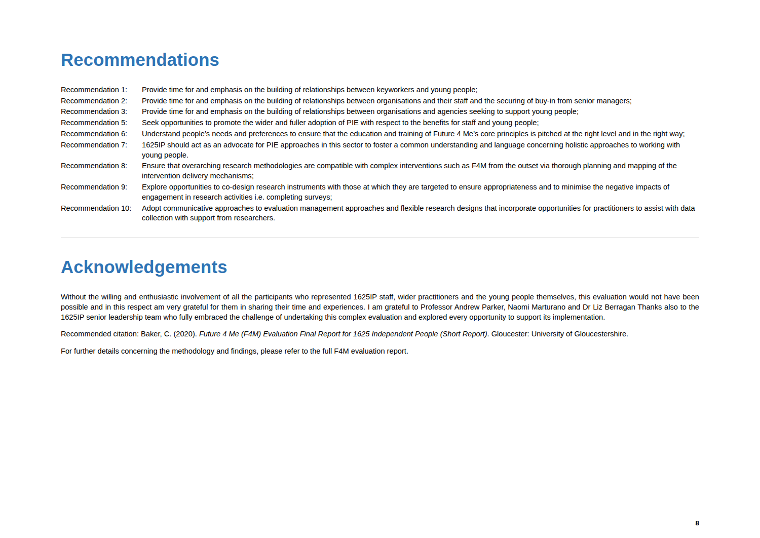Recommendations
| Recommendation 1: | Provide time for and emphasis on the building of relationships between keyworkers and young people; |
| Recommendation 2: | Provide time for and emphasis on the building of relationships between organisations and their staff and the securing of buy-in from senior managers; |
| Recommendation 3: | Provide time for and emphasis on the building of relationships between organisations and agencies seeking to support young people; |
| Recommendation 5: | Seek opportunities to promote the wider and fuller adoption of PIE with respect to the benefits for staff and young people; |
| Recommendation 6: | Understand people’s needs and preferences to ensure that the education and training of Future 4 Me’s core principles is pitched at the right level and in the right way; |
| Recommendation 7: | 1625IP should act as an advocate for PIE approaches in this sector to foster a common understanding and language concerning holistic approaches to working with young people. |
| Recommendation 8: | Ensure that overarching research methodologies are compatible with complex interventions such as F4M from the outset via thorough planning and mapping of the intervention delivery mechanisms; |
| Recommendation 9: | Explore opportunities to co-design research instruments with those at which they are targeted to ensure appropriateness and to minimise the negative impacts of engagement in research activities i.e. completing surveys; |
| Recommendation 10: | Adopt communicative approaches to evaluation management approaches and flexible research designs that incorporate opportunities for practitioners to assist with data collection with support from researchers. |
Acknowledgements
Without the willing and enthusiastic involvement of all the participants who represented 1625IP staff, wider practitioners and the young people themselves, this evaluation would not have been possible and in this respect am very grateful for them in sharing their time and experiences. I am grateful to Professor Andrew Parker, Naomi Marturano and Dr Liz Berragan Thanks also to the 1625IP senior leadership team who fully embraced the challenge of undertaking this complex evaluation and explored every opportunity to support its implementation.
Recommended citation: Baker, C. (2020). Future 4 Me (F4M) Evaluation Final Report for 1625 Independent People (Short Report). Gloucester: University of Gloucestershire.
For further details concerning the methodology and findings, please refer to the full F4M evaluation report.
8